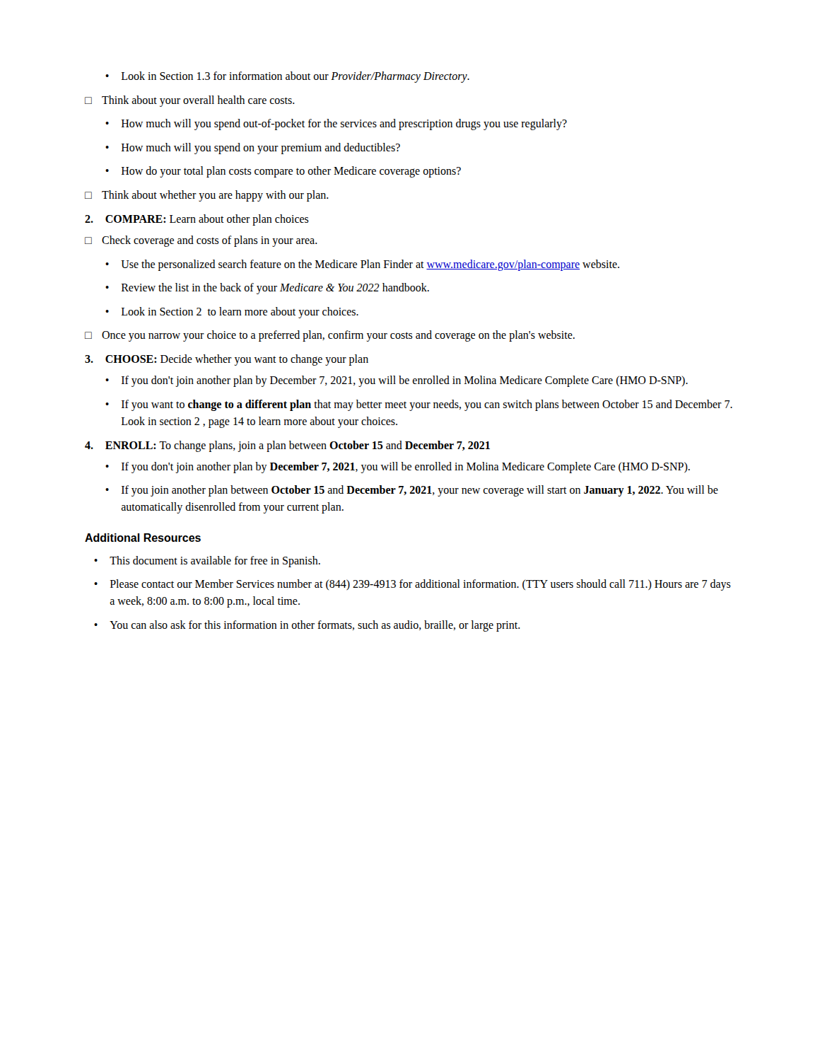Look in Section 1.3 for information about our Provider/Pharmacy Directory.
Think about your overall health care costs.
How much will you spend out-of-pocket for the services and prescription drugs you use regularly?
How much will you spend on your premium and deductibles?
How do your total plan costs compare to other Medicare coverage options?
Think about whether you are happy with our plan.
2. COMPARE: Learn about other plan choices
Check coverage and costs of plans in your area.
Use the personalized search feature on the Medicare Plan Finder at www.medicare.gov/plan-compare website.
Review the list in the back of your Medicare & You 2022 handbook.
Look in Section 2 to learn more about your choices.
Once you narrow your choice to a preferred plan, confirm your costs and coverage on the plan's website.
3. CHOOSE: Decide whether you want to change your plan
If you don't join another plan by December 7, 2021, you will be enrolled in Molina Medicare Complete Care (HMO D-SNP).
If you want to change to a different plan that may better meet your needs, you can switch plans between October 15 and December 7. Look in section 2 , page 14 to learn more about your choices.
4. ENROLL: To change plans, join a plan between October 15 and December 7, 2021
If you don't join another plan by December 7, 2021, you will be enrolled in Molina Medicare Complete Care (HMO D-SNP).
If you join another plan between October 15 and December 7, 2021, your new coverage will start on January 1, 2022. You will be automatically disenrolled from your current plan.
Additional Resources
This document is available for free in Spanish.
Please contact our Member Services number at (844) 239-4913 for additional information. (TTY users should call 711.) Hours are 7 days a week, 8:00 a.m. to 8:00 p.m., local time.
You can also ask for this information in other formats, such as audio, braille, or large print.